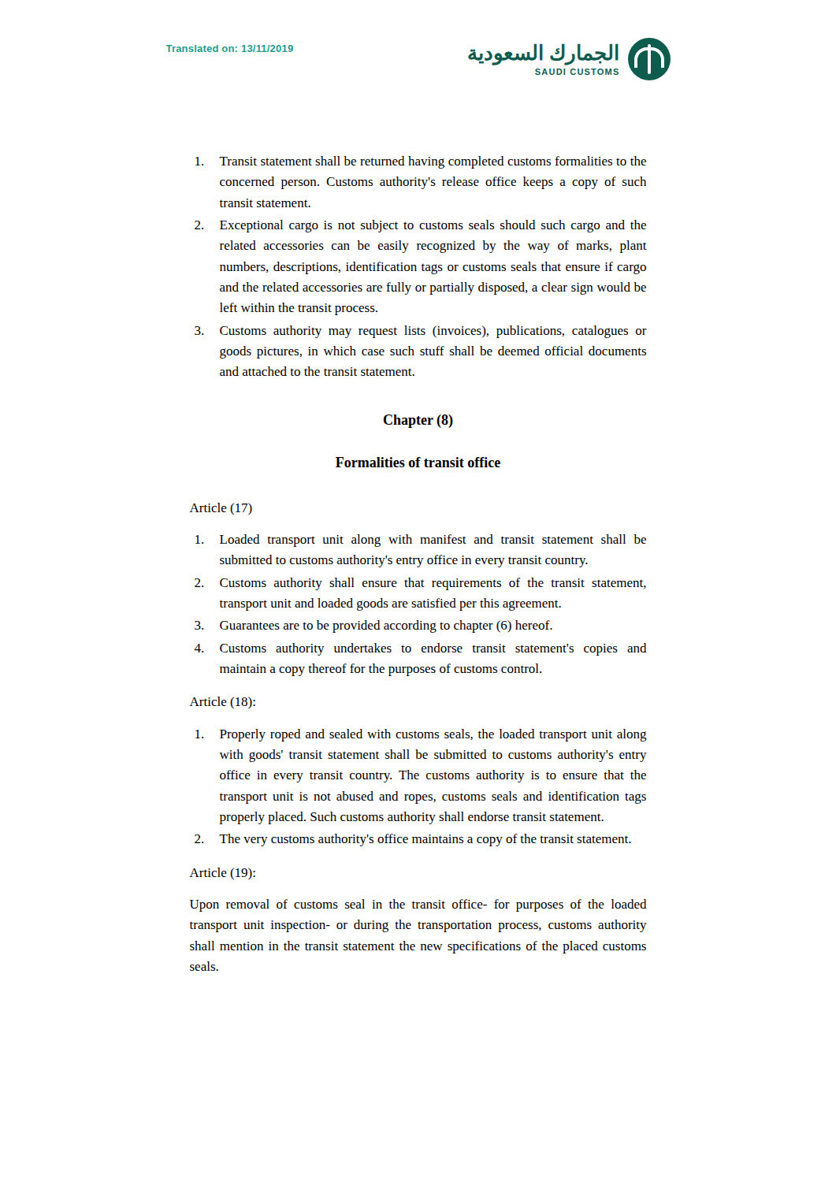Translated on: 13/11/2019
الجمارك السعودية
SAUDI CUSTOMS
Transit statement shall be returned having completed customs formalities to the concerned person. Customs authority's release office keeps a copy of such transit statement.
Exceptional cargo is not subject to customs seals should such cargo and the related accessories can be easily recognized by the way of marks, plant numbers, descriptions, identification tags or customs seals that ensure if cargo and the related accessories are fully or partially disposed, a clear sign would be left within the transit process.
Customs authority may request lists (invoices), publications, catalogues or goods pictures, in which case such stuff shall be deemed official documents and attached to the transit statement.
Chapter (8)
Formalities of transit office
Article (17)
Loaded transport unit along with manifest and transit statement shall be submitted to customs authority's entry office in every transit country.
Customs authority shall ensure that requirements of the transit statement, transport unit and loaded goods are satisfied per this agreement.
Guarantees are to be provided according to chapter (6) hereof.
Customs authority undertakes to endorse transit statement's copies and maintain a copy thereof for the purposes of customs control.
Article (18):
Properly roped and sealed with customs seals, the loaded transport unit along with goods' transit statement shall be submitted to customs authority's entry office in every transit country. The customs authority is to ensure that the transport unit is not abused and ropes, customs seals and identification tags properly placed. Such customs authority shall endorse transit statement.
The very customs authority's office maintains a copy of the transit statement.
Article (19):
Upon removal of customs seal in the transit office- for purposes of the loaded transport unit inspection- or during the transportation process, customs authority shall mention in the transit statement the new specifications of the placed customs seals.